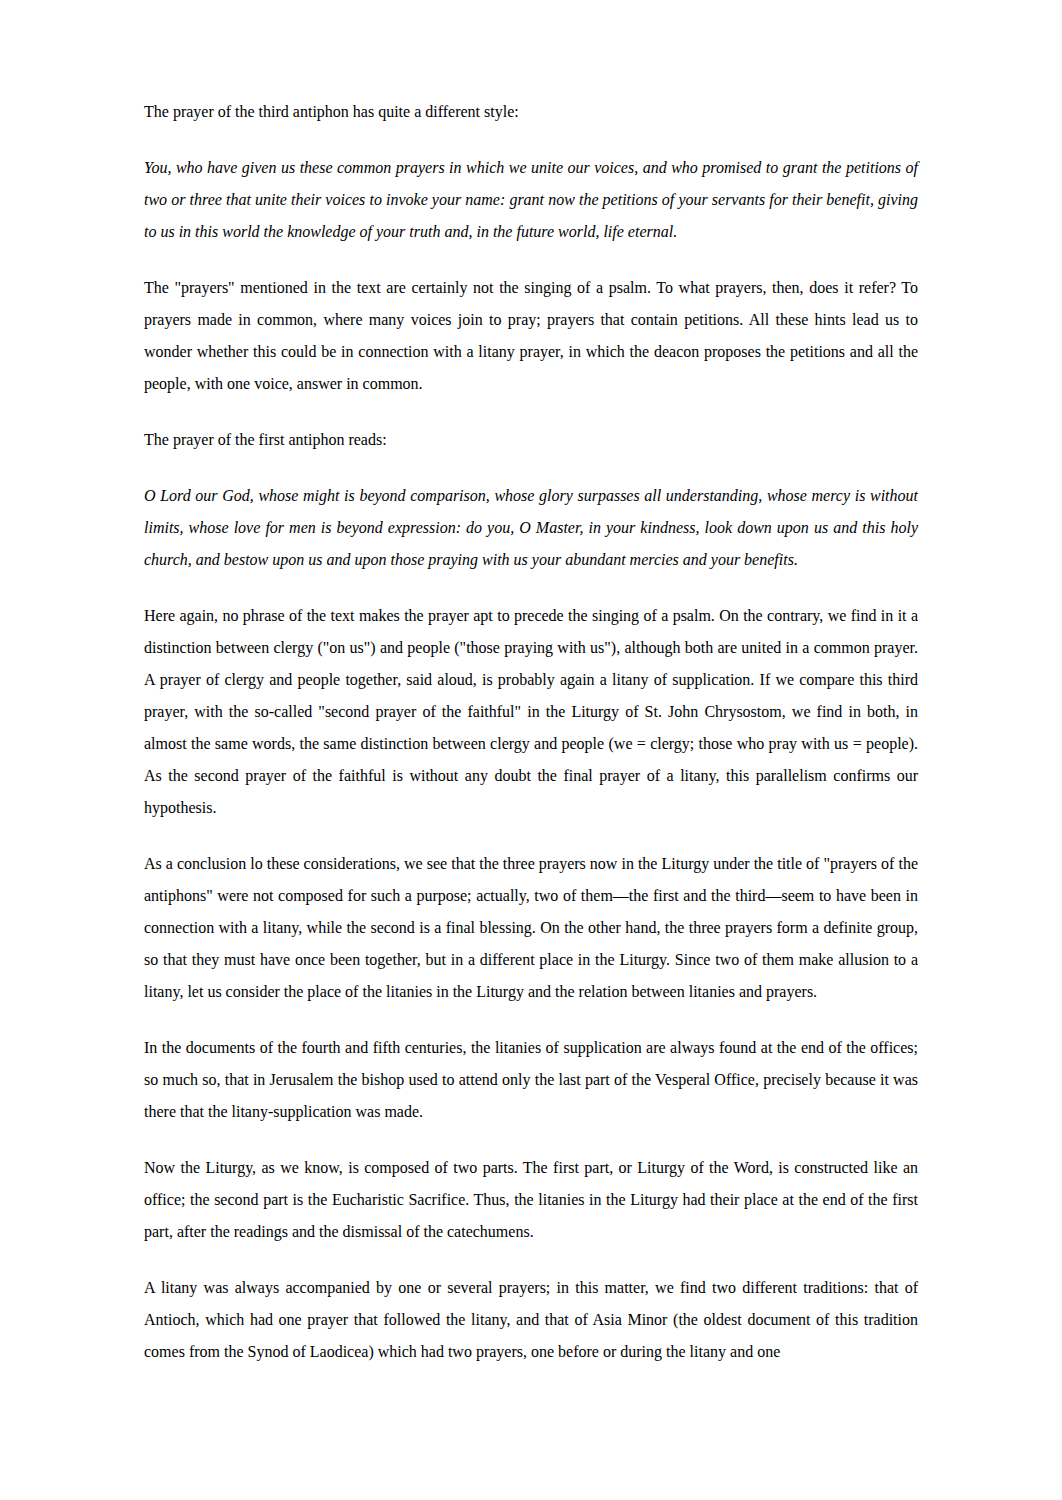The prayer of the third antiphon has quite a different style:
You, who have given us these common prayers in which we unite our voices, and who promised to grant the petitions of two or three that unite their voices to invoke your name: grant now the petitions of your servants for their benefit, giving to us in this world the knowledge of your truth and, in the future world, life eternal.
The "prayers" mentioned in the text are certainly not the singing of a psalm. To what prayers, then, does it refer? To prayers made in common, where many voices join to pray; prayers that contain petitions. All these hints lead us to wonder whether this could be in connection with a litany prayer, in which the deacon proposes the petitions and all the people, with one voice, answer in common.
The prayer of the first antiphon reads:
O Lord our God, whose might is beyond comparison, whose glory surpasses all understanding, whose mercy is without limits, whose love for men is beyond expression: do you, O Master, in your kindness, look down upon us and this holy church, and bestow upon us and upon those praying with us your abundant mercies and your benefits.
Here again, no phrase of the text makes the prayer apt to precede the singing of a psalm. On the contrary, we find in it a distinction between clergy ("on us") and people ("those praying with us"), although both are united in a common prayer. A prayer of clergy and people together, said aloud, is probably again a litany of supplication. If we compare this third prayer, with the so-called "second prayer of the faithful" in the Liturgy of St. John Chrysostom, we find in both, in almost the same words, the same distinction between clergy and people (we = clergy; those who pray with us = people). As the second prayer of the faithful is without any doubt the final prayer of a litany, this parallelism confirms our hypothesis.
As a conclusion lo these considerations, we see that the three prayers now in the Liturgy under the title of "prayers of the antiphons" were not composed for such a purpose; actually, two of them—the first and the third—seem to have been in connection with a litany, while the second is a final blessing. On the other hand, the three prayers form a definite group, so that they must have once been together, but in a different place in the Liturgy. Since two of them make allusion to a litany, let us consider the place of the litanies in the Liturgy and the relation between litanies and prayers.
In the documents of the fourth and fifth centuries, the litanies of supplication are always found at the end of the offices; so much so, that in Jerusalem the bishop used to attend only the last part of the Vesperal Office, precisely because it was there that the litany-supplication was made.
Now the Liturgy, as we know, is composed of two parts. The first part, or Liturgy of the Word, is constructed like an office; the second part is the Eucharistic Sacrifice. Thus, the litanies in the Liturgy had their place at the end of the first part, after the readings and the dismissal of the catechumens.
A litany was always accompanied by one or several prayers; in this matter, we find two different traditions: that of Antioch, which had one prayer that followed the litany, and that of Asia Minor (the oldest document of this tradition comes from the Synod of Laodicea) which had two prayers, one before or during the litany and one